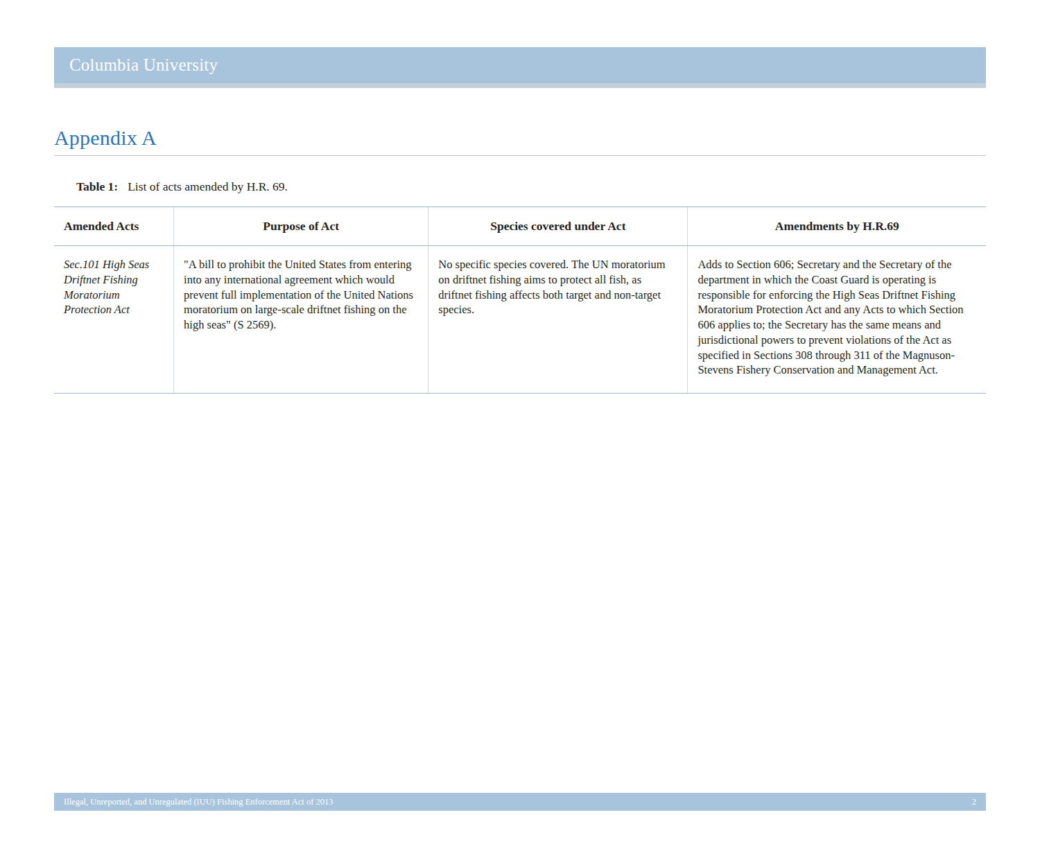Columbia University
Appendix A
Table 1: List of acts amended by H.R. 69.
| Amended Acts | Purpose of Act | Species covered under Act | Amendments by H.R.69 |
| --- | --- | --- | --- |
| Sec.101 High Seas Driftnet Fishing Moratorium Protection Act | "A bill to prohibit the United States from entering into any international agreement which would prevent full implementation of the United Nations moratorium on large-scale driftnet fishing on the high seas" (S 2569). | No specific species covered. The UN moratorium on driftnet fishing aims to protect all fish, as driftnet fishing affects both target and non-target species. | Adds to Section 606; Secretary and the Secretary of the department in which the Coast Guard is operating is responsible for enforcing the High Seas Driftnet Fishing Moratorium Protection Act and any Acts to which Section 606 applies to; the Secretary has the same means and jurisdictional powers to prevent violations of the Act as specified in Sections 308 through 311 of the Magnuson-Stevens Fishery Conservation and Management Act. |
Illegal, Unreported, and Unregulated (IUU) Fishing Enforcement Act of 2013 2